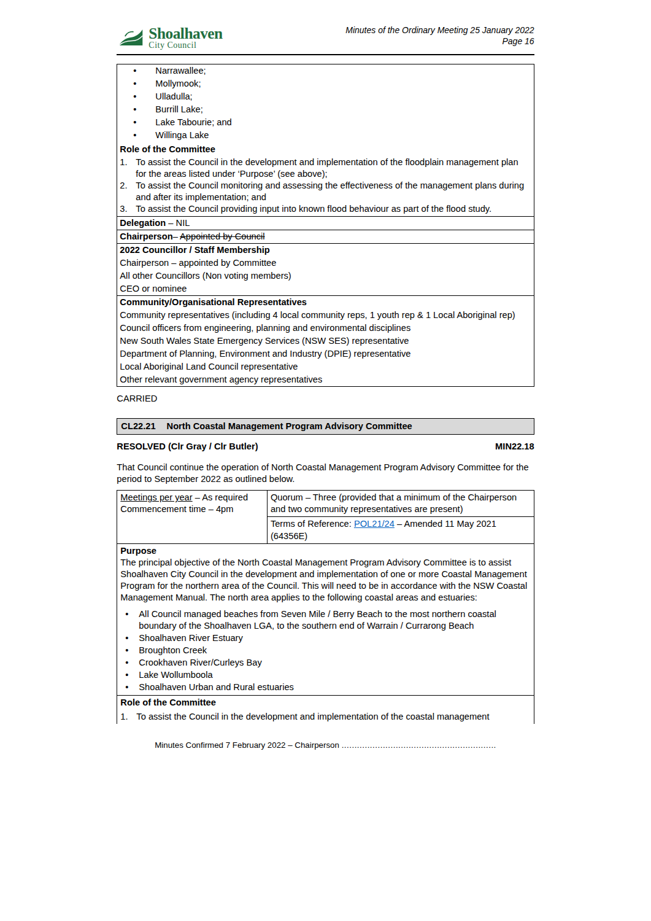Shoalhaven
City Council
Minutes of the Ordinary Meeting 25 January 2022
Page 16
| Narrawallee; Mollymook; Ulladulla; Burrill Lake; Lake Tabourie; and Willinga Lake |
| Role of the Committee |
| To assist the Council in the development and implementation of the floodplain management plan for the areas listed under ‘Purpose’ (see above); To assist the Council monitoring and assessing the effectiveness of the management plans during and after its implementation; and To assist the Council providing input into known flood behaviour as part of the flood study. |
| Delegation – NIL |
| Chairperson – Appointed by Council |
| 2022 Councillor / Staff Membership |
| Chairperson – appointed by Committee |
| All other Councillors (Non voting members) |
| CEO or nominee |
| Community/Organisational Representatives |
| Community representatives (including 4 local community reps, 1 youth rep & 1 Local Aboriginal rep) |
| Council officers from engineering, planning and environmental disciplines |
| New South Wales State Emergency Services (NSW SES) representative |
| Department of Planning, Environment and Industry (DPIE) representative |
| Local Aboriginal Land Council representative |
| Other relevant government agency representatives |
CARRIED
CL22.21 North Coastal Management Program Advisory Committee
RESOLVED (Clr Gray / Clr Butler) MIN22.18
That Council continue the operation of North Coastal Management Program Advisory Committee for the period to September 2022 as outlined below.
| Meetings per year – As required Commencement time – 4pm | Quorum – Three (provided that a minimum of the Chairperson and two community representatives are present) |
| Terms of Reference: POL21/24 – Amended 11 May 2021 (64356E) |
| Purpose The principal objective of the North Coastal Management Program Advisory Committee is to assist Shoalhaven City Council in the development and implementation of one or more Coastal Management Program for the northern area of the Council. This will need to be in accordance with the NSW Coastal Management Manual. The north area applies to the following coastal areas and estuaries: All Council managed beaches from Seven Mile / Berry Beach to the most northern coastal boundary of the Shoalhaven LGA, to the southern end of Warrain / Currarong Beach Shoalhaven River Estuary Broughton Creek Crookhaven River/Curleys Bay Lake Wollumboola Shoalhaven Urban and Rural estuaries |
| Role of the Committee |
| To assist the Council in the development and implementation of the coastal management |
Minutes Confirmed 7 February 2022 – Chairperson ............................................................